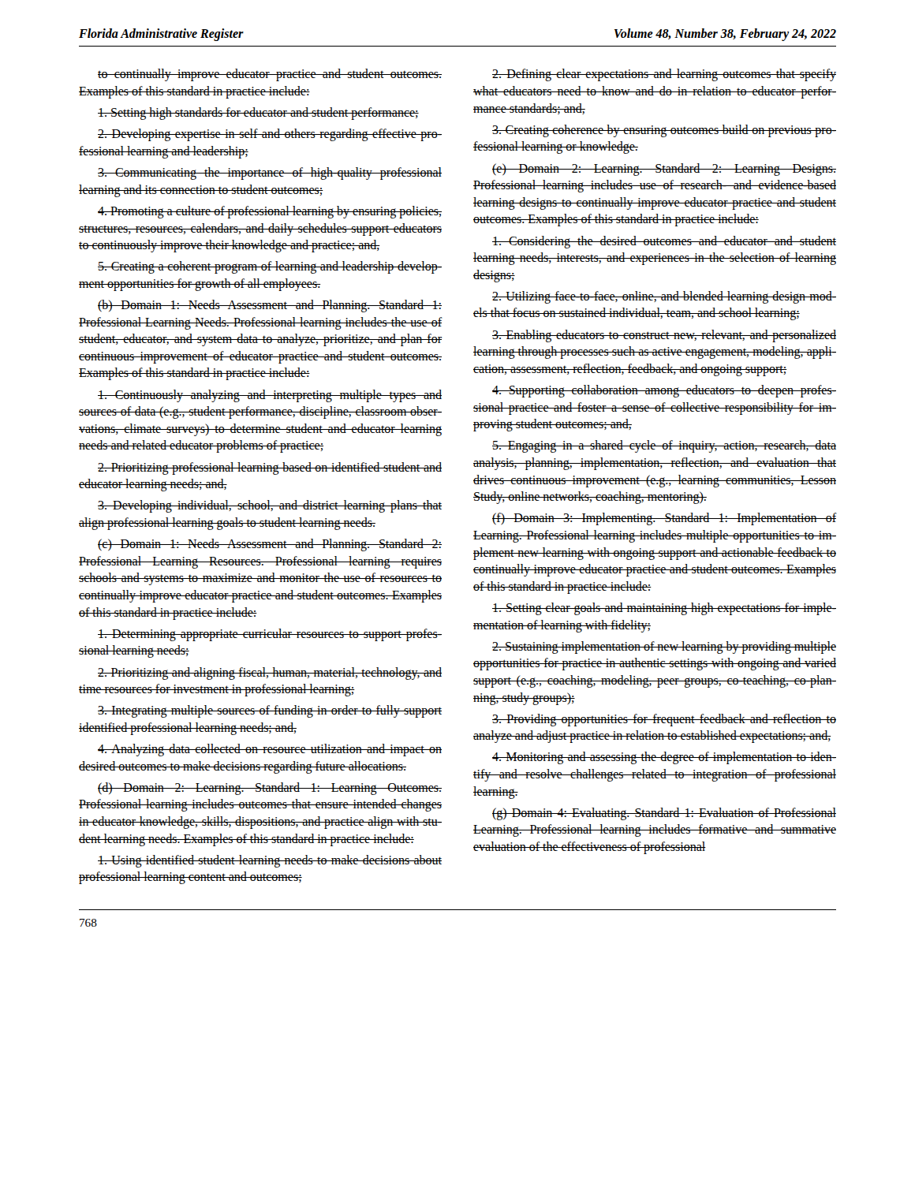Florida Administrative Register Volume 48, Number 38, February 24, 2022
to continually improve educator practice and student outcomes. Examples of this standard in practice include:
1. Setting high standards for educator and student performance;
2. Developing expertise in self and others regarding effective professional learning and leadership;
3. Communicating the importance of high-quality professional learning and its connection to student outcomes;
4. Promoting a culture of professional learning by ensuring policies, structures, resources, calendars, and daily schedules support educators to continuously improve their knowledge and practice; and,
5. Creating a coherent program of learning and leadership development opportunities for growth of all employees.
(b) Domain 1: Needs Assessment and Planning. Standard 1: Professional Learning Needs. Professional learning includes the use of student, educator, and system data to analyze, prioritize, and plan for continuous improvement of educator practice and student outcomes. Examples of this standard in practice include:
1. Continuously analyzing and interpreting multiple types and sources of data (e.g., student performance, discipline, classroom observations, climate surveys) to determine student and educator learning needs and related educator problems of practice;
2. Prioritizing professional learning based on identified student and educator learning needs; and,
3. Developing individual, school, and district learning plans that align professional learning goals to student learning needs.
(c) Domain 1: Needs Assessment and Planning. Standard 2: Professional Learning Resources. Professional learning requires schools and systems to maximize and monitor the use of resources to continually improve educator practice and student outcomes. Examples of this standard in practice include:
1. Determining appropriate curricular resources to support professional learning needs;
2. Prioritizing and aligning fiscal, human, material, technology, and time resources for investment in professional learning;
3. Integrating multiple sources of funding in order to fully support identified professional learning needs; and,
4. Analyzing data collected on resource utilization and impact on desired outcomes to make decisions regarding future allocations.
(d) Domain 2: Learning. Standard 1: Learning Outcomes. Professional learning includes outcomes that ensure intended changes in educator knowledge, skills, dispositions, and practice align with student learning needs. Examples of this standard in practice include:
1. Using identified student learning needs to make decisions about professional learning content and outcomes;
2. Defining clear expectations and learning outcomes that specify what educators need to know and do in relation to educator performance standards; and,
3. Creating coherence by ensuring outcomes build on previous professional learning or knowledge.
(e) Domain 2: Learning. Standard 2: Learning Designs. Professional learning includes use of research- and evidence-based learning designs to continually improve educator practice and student outcomes. Examples of this standard in practice include:
1. Considering the desired outcomes and educator and student learning needs, interests, and experiences in the selection of learning designs;
2. Utilizing face-to-face, online, and blended learning design models that focus on sustained individual, team, and school learning;
3. Enabling educators to construct new, relevant, and personalized learning through processes such as active engagement, modeling, application, assessment, reflection, feedback, and ongoing support;
4. Supporting collaboration among educators to deepen professional practice and foster a sense of collective responsibility for improving student outcomes; and,
5. Engaging in a shared cycle of inquiry, action, research, data analysis, planning, implementation, reflection, and evaluation that drives continuous improvement (e.g., learning communities, Lesson Study, online networks, coaching, mentoring).
(f) Domain 3: Implementing. Standard 1: Implementation of Learning. Professional learning includes multiple opportunities to implement new learning with ongoing support and actionable feedback to continually improve educator practice and student outcomes. Examples of this standard in practice include:
1. Setting clear goals and maintaining high expectations for implementation of learning with fidelity;
2. Sustaining implementation of new learning by providing multiple opportunities for practice in authentic settings with ongoing and varied support (e.g., coaching, modeling, peer groups, co-teaching, co-planning, study groups);
3. Providing opportunities for frequent feedback and reflection to analyze and adjust practice in relation to established expectations; and,
4. Monitoring and assessing the degree of implementation to identify and resolve challenges related to integration of professional learning.
(g) Domain 4: Evaluating. Standard 1: Evaluation of Professional Learning. Professional learning includes formative and summative evaluation of the effectiveness of professional
768